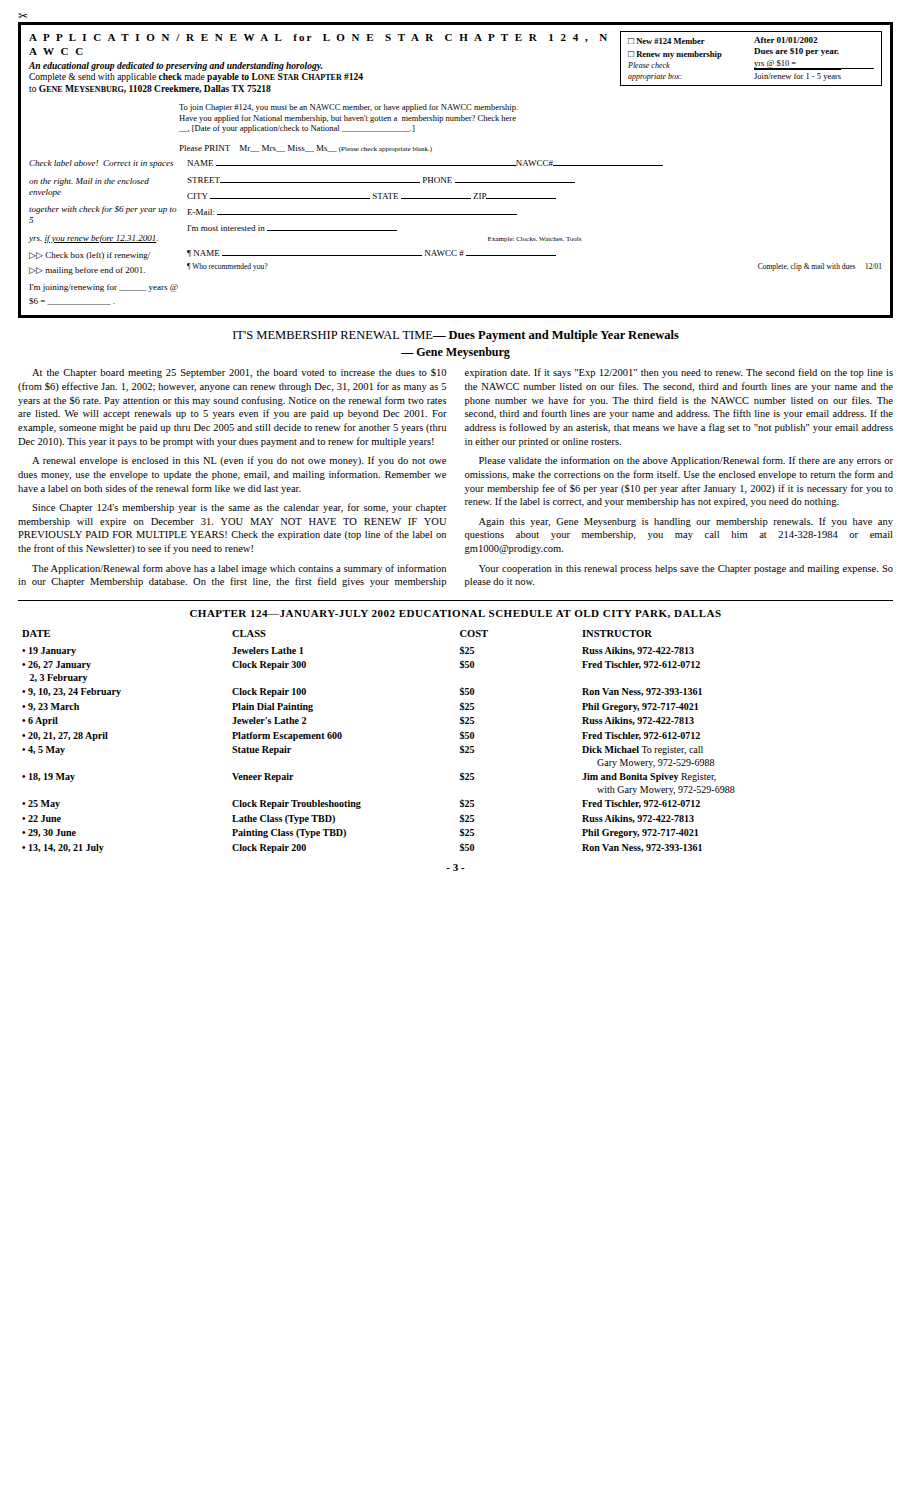✂
A P P L I C A T I O N / R E N E W A L for L O N E S T A R C H A P T E R 1 2 4 , N A W C C
An educational group dedicated to preserving and understanding horology.
Complete & send with applicable check made payable to LONE STAR CHAPTER #124
to GENE MEYSENBURG, 11028 Creekmere, Dallas TX 75218
| □ New #124 Member □ Renew my membership Please check appropriate box: | After 01/01/2002 Dues are $10 per year. yrs @ $10 = Join/renew for 1 - 5 years |
To join Chapter #124, you must be an NAWCC member, or have applied for NAWCC membership.
Have you applied for National membership, but haven't gotten a membership number? Check here
__, [Date of your application/check to National ________________.]
Please PRINT Mr__ Mrs__ Miss__ Ms__ (Please check appropriate blank.)
Check label above! Correct it in spaces
on the right. Mail in the enclosed envelope
together with check for $6 per year up to 5
yrs. if you renew before 12.31.2001.
▷▷ Check box (left) if renewing/
▷▷ mailing before end of 2001.
I'm joining/renewing for ______ years @
$6 = ______________ .
NAME NAWCC#
STREET PHONE
CITY STATE ZIP
E-Mail:
I'm most interested in
Example: Clocks. Watches. Tools
¶ NAME NAWCC #
¶ Who recommended you?
Complete, clip & mail with dues 12/01
IT'S MEMBERSHIP RENEWAL TIME— Dues Payment and Multiple Year Renewals
— Gene Meysenburg
At the Chapter board meeting 25 September 2001, the board voted to increase the dues to $10 (from $6) effective Jan. 1, 2002; however, anyone can renew through Dec, 31, 2001 for as many as 5 years at the $6 rate. Pay attention or this may sound confusing. Notice on the renewal form two rates are listed. We will accept renewals up to 5 years even if you are paid up beyond Dec 2001. For example, someone might be paid up thru Dec 2005 and still decide to renew for another 5 years (thru Dec 2010). This year it pays to be prompt with your dues payment and to renew for multiple years!
A renewal envelope is enclosed in this NL (even if you do not owe money). If you do not owe dues money, use the envelope to update the phone, email, and mailing information. Remember we have a label on both sides of the renewal form like we did last year.
Since Chapter 124's membership year is the same as the calendar year, for some, your chapter membership will expire on December 31. YOU MAY NOT HAVE TO RENEW IF YOU PREVIOUSLY PAID FOR MULTIPLE YEARS! Check the expiration date (top line of the label on the front of this Newsletter) to see if you need to renew!
The Application/Renewal form above has a label image which contains a summary of information in our Chapter Membership database. On the first line, the first field gives your membership expiration date. If it says "Exp 12/2001" then you need to renew. The second field on the top line is the NAWCC number listed on our files. The second, third and fourth lines are your name and the phone number we have for you. The third field is the NAWCC number listed on our files. The second, third and fourth lines are your name and address. The fifth line is your email address. If the address is followed by an asterisk, that means we have a flag set to "not publish" your email address in either our printed or online rosters.
Please validate the information on the above Application/Renewal form. If there are any errors or omissions, make the corrections on the form itself. Use the enclosed envelope to return the form and your membership fee of $6 per year ($10 per year after January 1, 2002) if it is necessary for you to renew. If the label is correct, and your membership has not expired, you need do nothing.
Again this year, Gene Meysenburg is handling our membership renewals. If you have any questions about your membership, you may call him at 214-328-1984 or email gm1000@prodigy.com.
Your cooperation in this renewal process helps save the Chapter postage and mailing expense. So please do it now.
CHAPTER 124—JANUARY-JULY 2002 EDUCATIONAL SCHEDULE AT OLD CITY PARK, DALLAS
| DATE | CLASS | COST | INSTRUCTOR |
| --- | --- | --- | --- |
| • 19 January | Jewelers Lathe 1 | $25 | Russ Aikins, 972-422-7813 |
| • 26, 27 January 2, 3 February | Clock Repair 300 | $50 | Fred Tischler, 972-612-0712 |
| • 9, 10, 23, 24 February | Clock Repair 100 | $50 | Ron Van Ness, 972-393-1361 |
| • 9, 23 March | Plain Dial Painting | $25 | Phil Gregory, 972-717-4021 |
| • 6 April | Jeweler's Lathe 2 | $25 | Russ Aikins, 972-422-7813 |
| • 20, 21, 27, 28 April | Platform Escapement 600 | $50 | Fred Tischler, 972-612-0712 |
| • 4, 5 May | Statue Repair | $25 | Dick Michael To register, call Gary Mowery, 972-529-6988 |
| • 18, 19 May | Veneer Repair | $25 | Jim and Bonita Spivey Register, with Gary Mowery, 972-529-6988 |
| • 25 May | Clock Repair Troubleshooting | $25 | Fred Tischler, 972-612-0712 |
| • 22 June | Lathe Class (Type TBD) | $25 | Russ Aikins, 972-422-7813 |
| • 29, 30 June | Painting Class (Type TBD) | $25 | Phil Gregory, 972-717-4021 |
| • 13, 14, 20, 21 July | Clock Repair 200 | $50 | Ron Van Ness, 972-393-1361 |
- 3 -